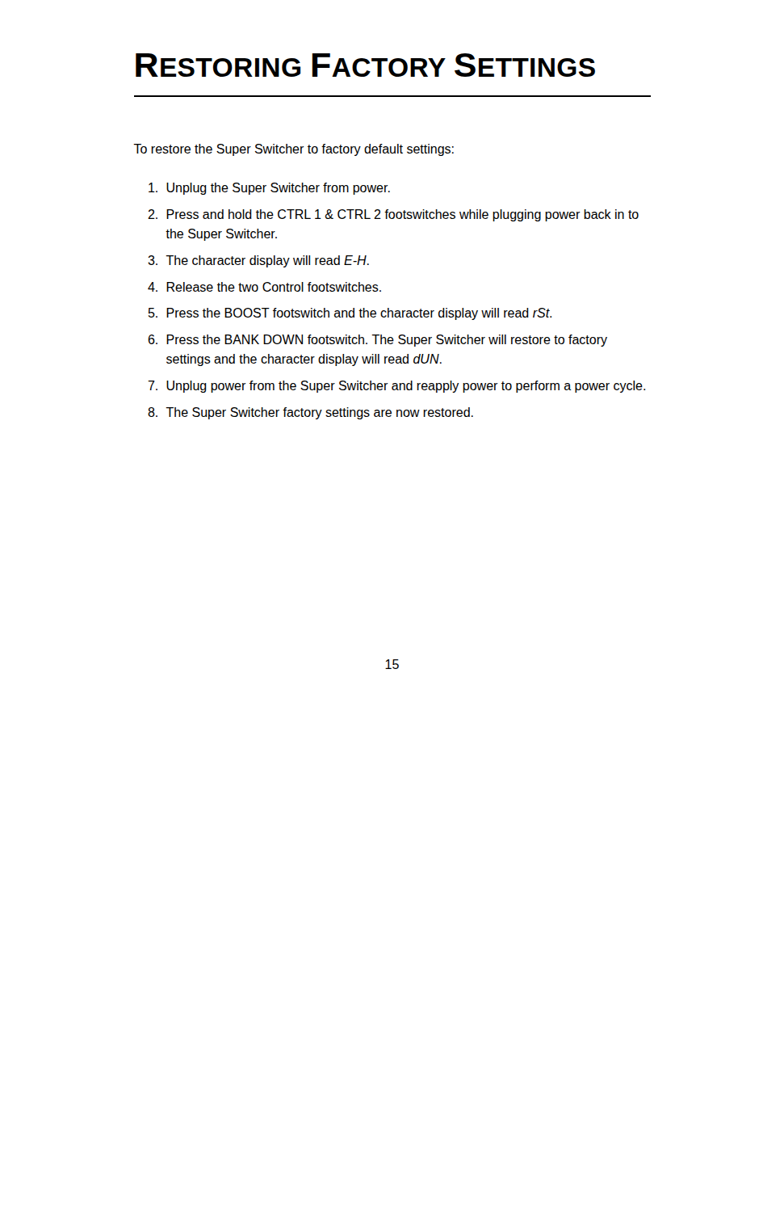RESTORING FACTORY SETTINGS
To restore the Super Switcher to factory default settings:
Unplug the Super Switcher from power.
Press and hold the CTRL 1 & CTRL 2 footswitches while plugging power back in to the Super Switcher.
The character display will read E-H.
Release the two Control footswitches.
Press the BOOST footswitch and the character display will read rSt.
Press the BANK DOWN footswitch. The Super Switcher will restore to factory settings and the character display will read dUN.
Unplug power from the Super Switcher and reapply power to perform a power cycle.
The Super Switcher factory settings are now restored.
15